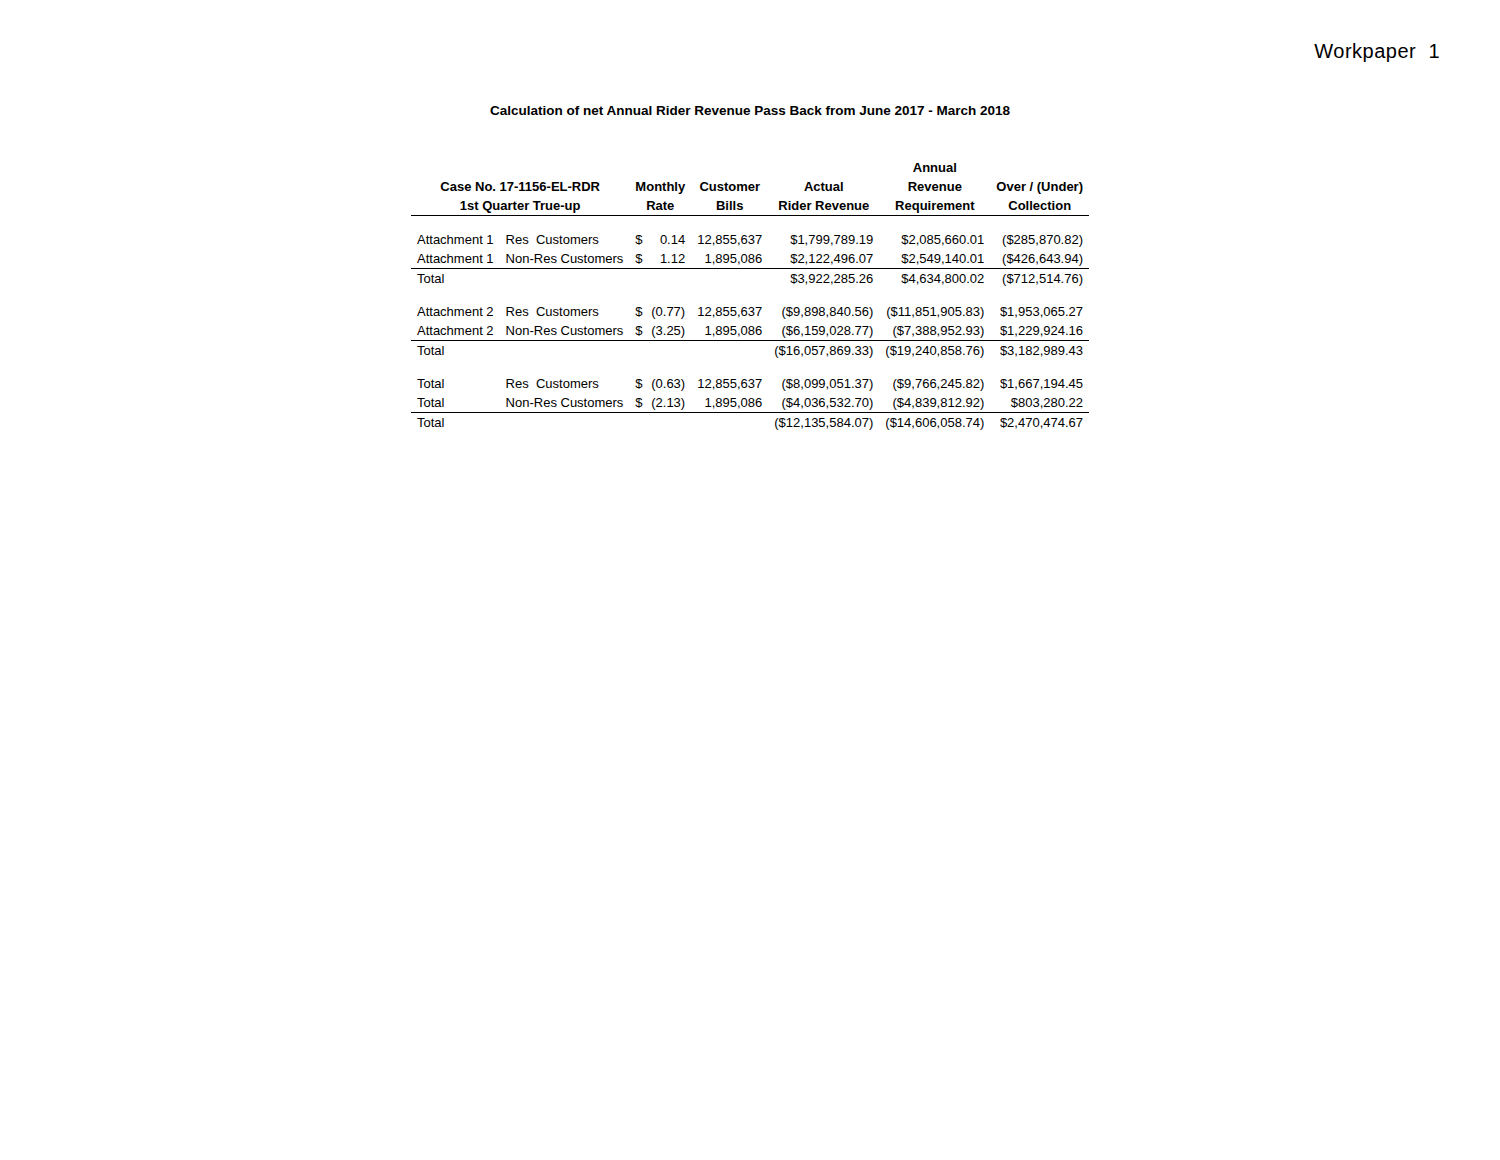Workpaper 1
Calculation of net Annual Rider Revenue Pass Back from June 2017 - March 2018
| | | | | Annual | |
| --- | --- | --- | --- | --- | --- |
| Case No. 17-1156-EL-RDR | Monthly | Customer | Actual | Revenue | Over / (Under) |
| 1st Quarter True-up | Rate | Bills | Rider Revenue | Requirement | Collection |
| Attachment 1 | Res Customers | $ | 0.14 | 12,855,637 | $1,799,789.19 | $2,085,660.01 | ($285,870.82) |
| Attachment 1 | Non-Res Customers | $ | 1.12 | 1,895,086 | $2,122,496.07 | $2,549,140.01 | ($426,643.94) |
| Total | | | | | $3,922,285.26 | $4,634,800.02 | ($712,514.76) |
| Attachment 2 | Res Customers | $ | (0.77) | 12,855,637 | ($9,898,840.56) | ($11,851,905.83) | $1,953,065.27 |
| Attachment 2 | Non-Res Customers | $ | (3.25) | 1,895,086 | ($6,159,028.77) | ($7,388,952.93) | $1,229,924.16 |
| Total | | | | | ($16,057,869.33) | ($19,240,858.76) | $3,182,989.43 |
| Total | Res Customers | $ | (0.63) | 12,855,637 | ($8,099,051.37) | ($9,766,245.82) | $1,667,194.45 |
| Total | Non-Res Customers | $ | (2.13) | 1,895,086 | ($4,036,532.70) | ($4,839,812.92) | $803,280.22 |
| Total | | | | | ($12,135,584.07) | ($14,606,058.74) | $2,470,474.67 |